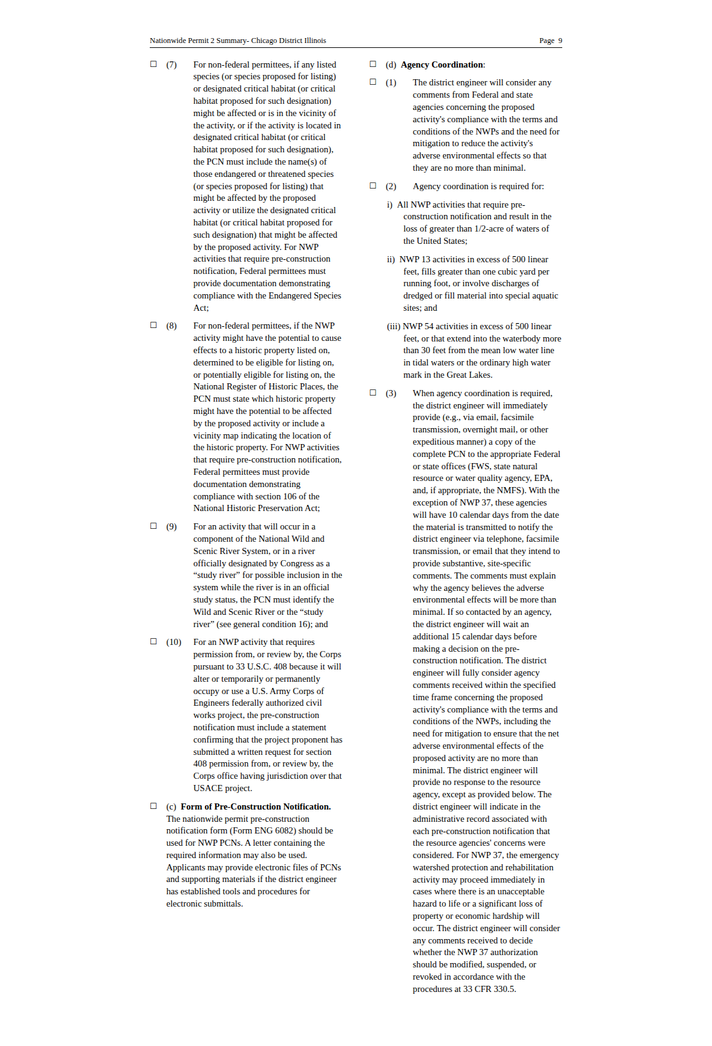Nationwide Permit 2 Summary- Chicago District Illinois
Page 9
☐
(7)
For non-federal permittees, if any listed species (or species proposed for listing) or designated critical habitat (or critical habitat proposed for such designation) might be affected or is in the vicinity of the activity, or if the activity is located in designated critical habitat (or critical habitat proposed for such designation), the PCN must include the name(s) of those endangered or threatened species (or species proposed for listing) that might be affected by the proposed activity or utilize the designated critical habitat (or critical habitat proposed for such designation) that might be affected by the proposed activity. For NWP activities that require pre-construction notification, Federal permittees must provide documentation demonstrating compliance with the Endangered Species Act;
☐
(8)
For non-federal permittees, if the NWP activity might have the potential to cause effects to a historic property listed on, determined to be eligible for listing on, or potentially eligible for listing on, the National Register of Historic Places, the PCN must state which historic property might have the potential to be affected by the proposed activity or include a vicinity map indicating the location of the historic property. For NWP activities that require pre-construction notification, Federal permittees must provide documentation demonstrating compliance with section 106 of the National Historic Preservation Act;
☐
(9)
For an activity that will occur in a component of the National Wild and Scenic River System, or in a river officially designated by Congress as a “study river” for possible inclusion in the system while the river is in an official study status, the PCN must identify the Wild and Scenic River or the “study river” (see general condition 16); and
☐
(10)
For an NWP activity that requires permission from, or review by, the Corps pursuant to 33 U.S.C. 408 because it will alter or temporarily or permanently occupy or use a U.S. Army Corps of Engineers federally authorized civil works project, the pre-construction notification must include a statement confirming that the project proponent has submitted a written request for section 408 permission from, or review by, the Corps office having jurisdiction over that USACE project.
☐
(c) Form of Pre-Construction Notification. The nationwide permit pre-construction notification form (Form ENG 6082) should be used for NWP PCNs. A letter containing the required information may also be used. Applicants may provide electronic files of PCNs and supporting materials if the district engineer has established tools and procedures for electronic submittals.
☐
(d) Agency Coordination:
☐
(1)
The district engineer will consider any comments from Federal and state agencies concerning the proposed activity's compliance with the terms and conditions of the NWPs and the need for mitigation to reduce the activity's adverse environmental effects so that they are no more than minimal.
☐
(2)
Agency coordination is required for:
i) All NWP activities that require pre-construction notification and result in the loss of greater than 1/2-acre of waters of the United States;
ii) NWP 13 activities in excess of 500 linear feet, fills greater than one cubic yard per running foot, or involve discharges of dredged or fill material into special aquatic sites; and
(iii) NWP 54 activities in excess of 500 linear feet, or that extend into the waterbody more than 30 feet from the mean low water line in tidal waters or the ordinary high water mark in the Great Lakes.
☐
(3)
When agency coordination is required, the district engineer will immediately provide (e.g., via email, facsimile transmission, overnight mail, or other expeditious manner) a copy of the complete PCN to the appropriate Federal or state offices (FWS, state natural resource or water quality agency, EPA, and, if appropriate, the NMFS). With the exception of NWP 37, these agencies will have 10 calendar days from the date the material is transmitted to notify the district engineer via telephone, facsimile transmission, or email that they intend to provide substantive, site-specific comments. The comments must explain why the agency believes the adverse environmental effects will be more than minimal. If so contacted by an agency, the district engineer will wait an additional 15 calendar days before making a decision on the pre-construction notification. The district engineer will fully consider agency comments received within the specified time frame concerning the proposed activity's compliance with the terms and conditions of the NWPs, including the need for mitigation to ensure that the net adverse environmental effects of the proposed activity are no more than minimal. The district engineer will provide no response to the resource agency, except as provided below. The district engineer will indicate in the administrative record associated with each pre-construction notification that the resource agencies' concerns were considered. For NWP 37, the emergency watershed protection and rehabilitation activity may proceed immediately in cases where there is an unacceptable hazard to life or a significant loss of property or economic hardship will occur. The district engineer will consider any comments received to decide whether the NWP 37 authorization should be modified, suspended, or revoked in accordance with the procedures at 33 CFR 330.5.